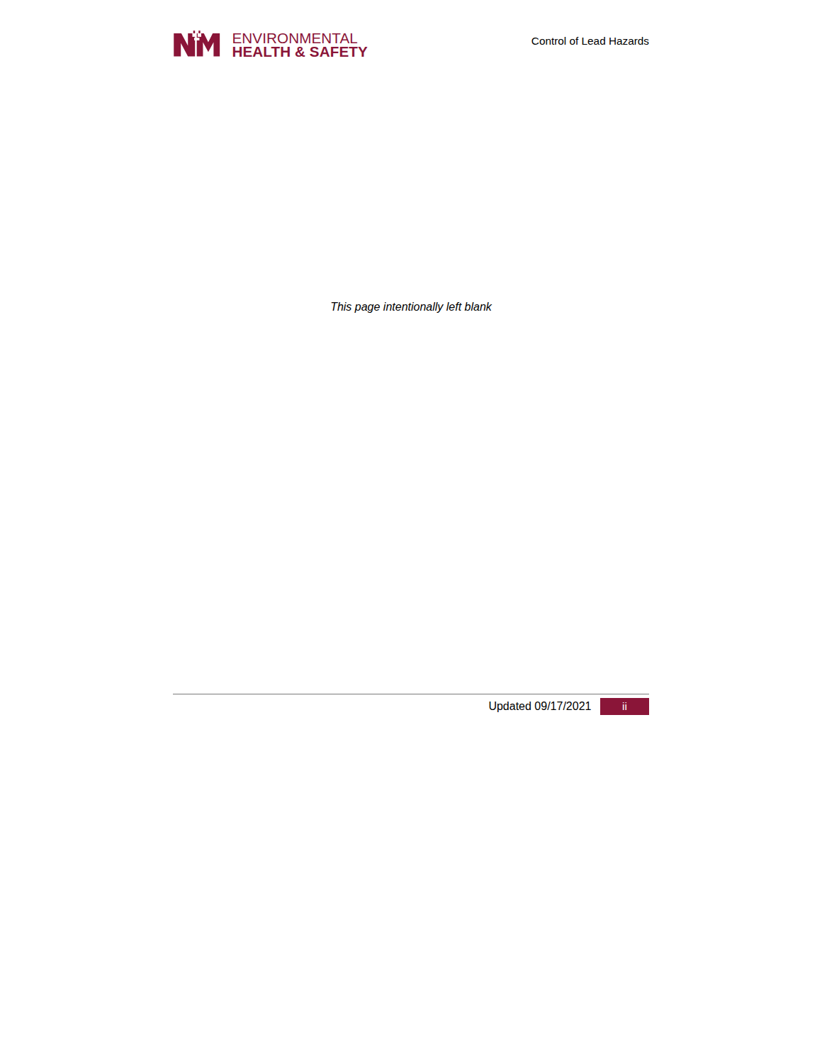ENVIRONMENTAL
HEALTH & SAFETY
Control of Lead Hazards
This page intentionally left blank
Updated 09/17/2021
ii